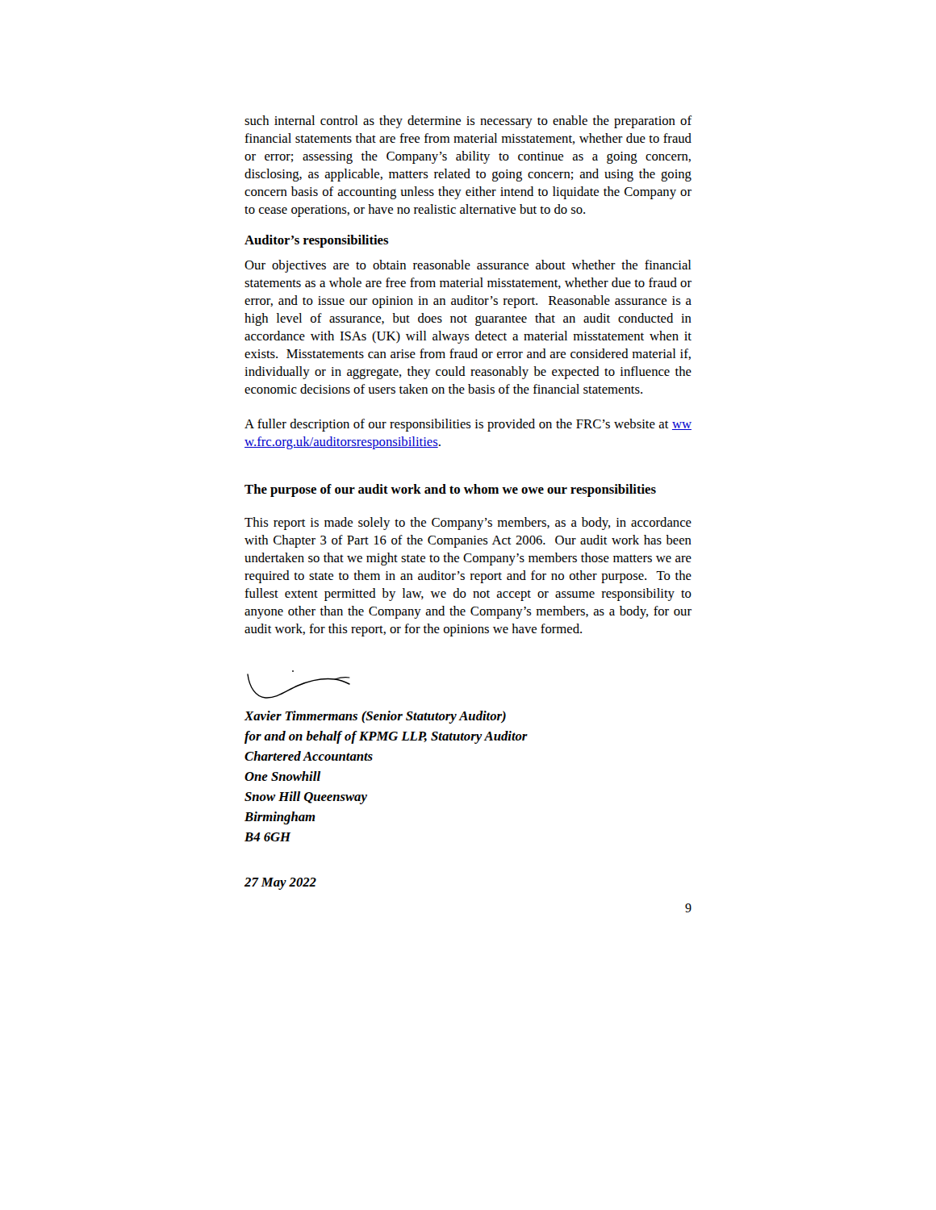such internal control as they determine is necessary to enable the preparation of financial statements that are free from material misstatement, whether due to fraud or error; assessing the Company’s ability to continue as a going concern, disclosing, as applicable, matters related to going concern; and using the going concern basis of accounting unless they either intend to liquidate the Company or to cease operations, or have no realistic alternative but to do so.
Auditor’s responsibilities
Our objectives are to obtain reasonable assurance about whether the financial statements as a whole are free from material misstatement, whether due to fraud or error, and to issue our opinion in an auditor’s report. Reasonable assurance is a high level of assurance, but does not guarantee that an audit conducted in accordance with ISAs (UK) will always detect a material misstatement when it exists. Misstatements can arise from fraud or error and are considered material if, individually or in aggregate, they could reasonably be expected to influence the economic decisions of users taken on the basis of the financial statements.
A fuller description of our responsibilities is provided on the FRC’s website at www.frc.org.uk/auditorsresponsibilities.
The purpose of our audit work and to whom we owe our responsibilities
This report is made solely to the Company’s members, as a body, in accordance with Chapter 3 of Part 16 of the Companies Act 2006. Our audit work has been undertaken so that we might state to the Company’s members those matters we are required to state to them in an auditor’s report and for no other purpose. To the fullest extent permitted by law, we do not accept or assume responsibility to anyone other than the Company and the Company’s members, as a body, for our audit work, for this report, or for the opinions we have formed.
Xavier Timmermans (Senior Statutory Auditor)
for and on behalf of KPMG LLP, Statutory Auditor
Chartered Accountants
One Snowhill
Snow Hill Queensway
Birmingham
B4 6GH
27 May 2022
9